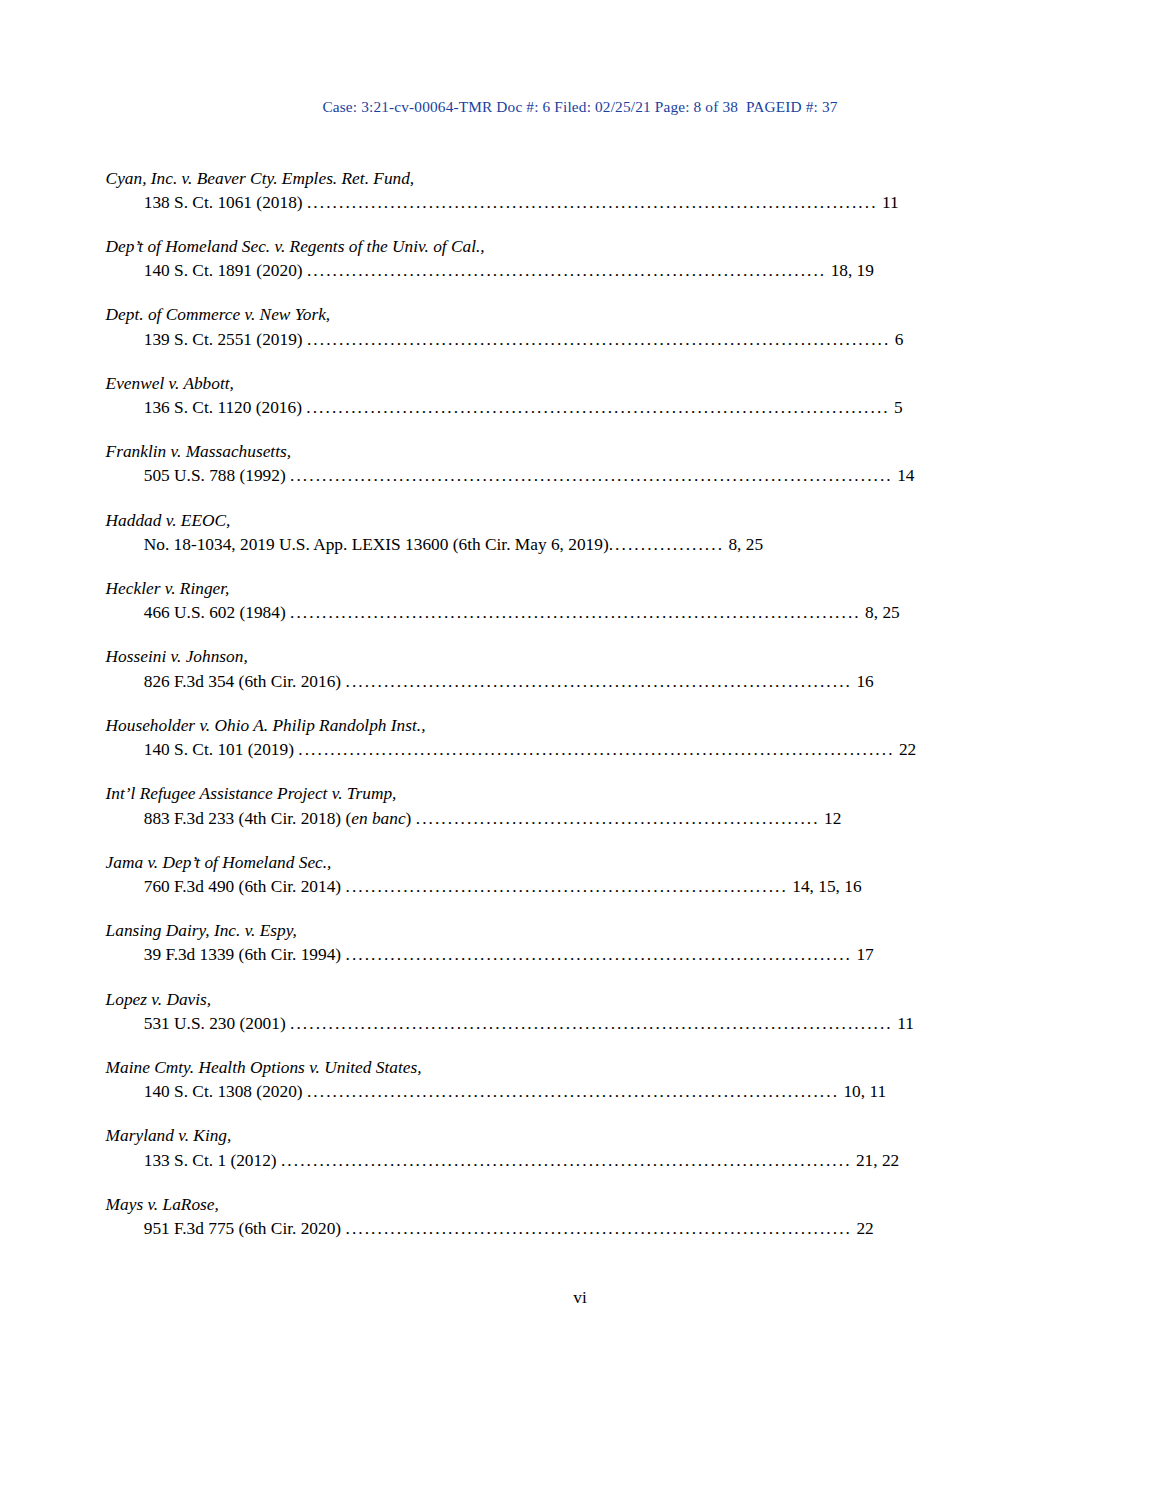Case: 3:21-cv-00064-TMR Doc #: 6 Filed: 02/25/21 Page: 8 of 38 PAGEID #: 37
Cyan, Inc. v. Beaver Cty. Emples. Ret. Fund,
138 S. Ct. 1061 (2018) ......................................................................................... 11
Dep’t of Homeland Sec. v. Regents of the Univ. of Cal.,
140 S. Ct. 1891 (2020) ................................................................................. 18, 19
Dept. of Commerce v. New York,
139 S. Ct. 2551 (2019) ........................................................................................... 6
Evenwel v. Abbott,
136 S. Ct. 1120 (2016) ........................................................................................... 5
Franklin v. Massachusetts,
505 U.S. 788 (1992) .............................................................................................. 14
Haddad v. EEOC,
No. 18-1034, 2019 U.S. App. LEXIS 13600 (6th Cir. May 6, 2019).................. 8, 25
Heckler v. Ringer,
466 U.S. 602 (1984) ......................................................................................... 8, 25
Hosseini v. Johnson,
826 F.3d 354 (6th Cir. 2016) ............................................................................... 16
Householder v. Ohio A. Philip Randolph Inst.,
140 S. Ct. 101 (2019) ............................................................................................. 22
Int’l Refugee Assistance Project v. Trump,
883 F.3d 233 (4th Cir. 2018) (en banc) ............................................................... 12
Jama v. Dep’t of Homeland Sec.,
760 F.3d 490 (6th Cir. 2014) ..................................................................... 14, 15, 16
Lansing Dairy, Inc. v. Espy,
39 F.3d 1339 (6th Cir. 1994) ............................................................................... 17
Lopez v. Davis,
531 U.S. 230 (2001) .............................................................................................. 11
Maine Cmty. Health Options v. United States,
140 S. Ct. 1308 (2020) ................................................................................... 10, 11
Maryland v. King,
133 S. Ct. 1 (2012) ......................................................................................... 21, 22
Mays v. LaRose,
951 F.3d 775 (6th Cir. 2020) ............................................................................... 22
vi